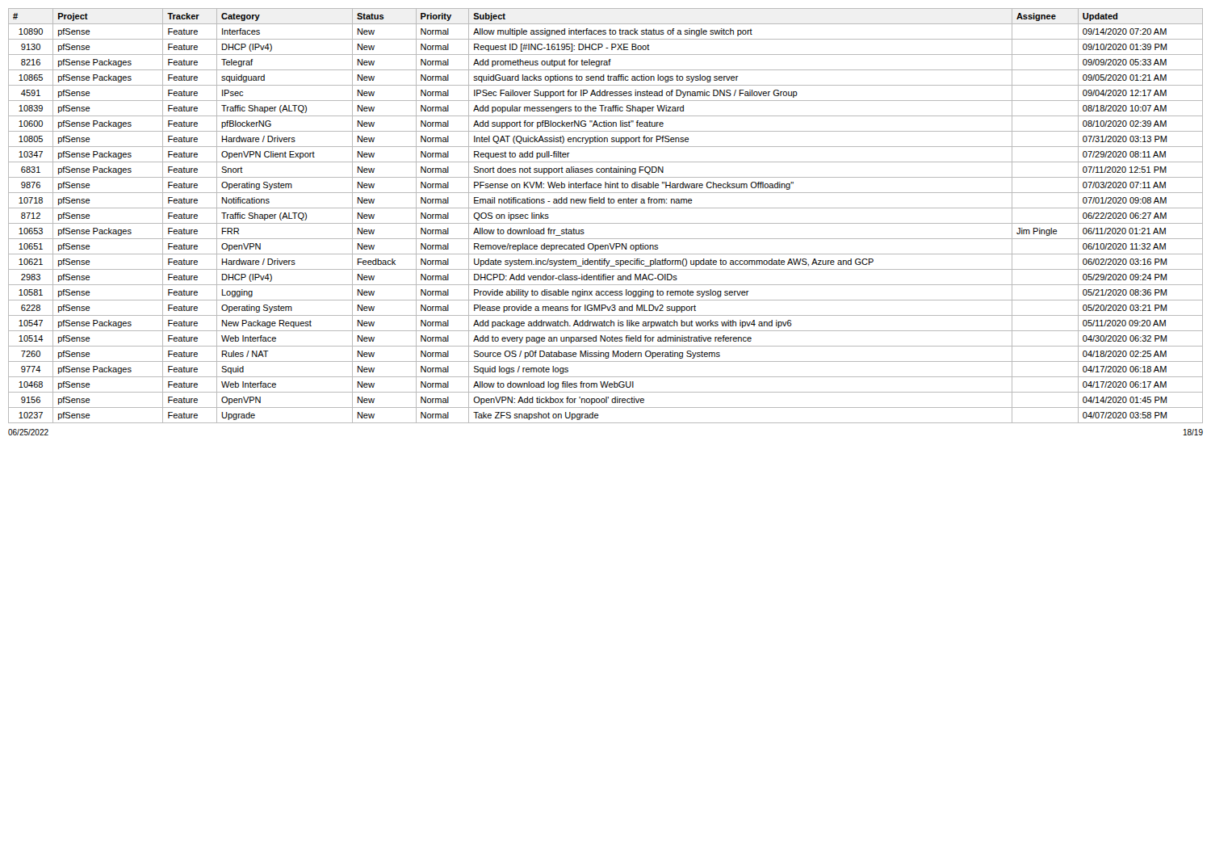Issue tracker export
| # | Project | Tracker | Category | Status | Priority | Subject | Assignee | Updated |
| --- | --- | --- | --- | --- | --- | --- | --- | --- |
| 10890 | pfSense | Feature | Interfaces | New | Normal | Allow multiple assigned interfaces to track status of a single switch port | | 09/14/2020 07:20 AM |
| 9130 | pfSense | Feature | DHCP (IPv4) | New | Normal | Request ID [#INC-16195]: DHCP - PXE Boot | | 09/10/2020 01:39 PM |
| 8216 | pfSense Packages | Feature | Telegraf | New | Normal | Add prometheus output for telegraf | | 09/09/2020 05:33 AM |
| 10865 | pfSense Packages | Feature | squidguard | New | Normal | squidGuard lacks options to send traffic action logs to syslog server | | 09/05/2020 01:21 AM |
| 4591 | pfSense | Feature | IPsec | New | Normal | IPSec Failover Support for IP Addresses instead of Dynamic DNS / Failover Group | | 09/04/2020 12:17 AM |
| 10839 | pfSense | Feature | Traffic Shaper (ALTQ) | New | Normal | Add popular messengers to the Traffic Shaper Wizard | | 08/18/2020 10:07 AM |
| 10600 | pfSense Packages | Feature | pfBlockerNG | New | Normal | Add support for pfBlockerNG "Action list" feature | | 08/10/2020 02:39 AM |
| 10805 | pfSense | Feature | Hardware / Drivers | New | Normal | Intel QAT (QuickAssist) encryption support for PfSense | | 07/31/2020 03:13 PM |
| 10347 | pfSense Packages | Feature | OpenVPN Client Export | New | Normal | Request to add pull-filter | | 07/29/2020 08:11 AM |
| 6831 | pfSense Packages | Feature | Snort | New | Normal | Snort does not support aliases containing FQDN | | 07/11/2020 12:51 PM |
| 9876 | pfSense | Feature | Operating System | New | Normal | PFsense on KVM: Web interface hint to disable "Hardware Checksum Offloading" | | 07/03/2020 07:11 AM |
| 10718 | pfSense | Feature | Notifications | New | Normal | Email notifications - add new field to enter a from: name | | 07/01/2020 09:08 AM |
| 8712 | pfSense | Feature | Traffic Shaper (ALTQ) | New | Normal | QOS on ipsec links | | 06/22/2020 06:27 AM |
| 10653 | pfSense Packages | Feature | FRR | New | Normal | Allow to download frr_status | Jim Pingle | 06/11/2020 01:21 AM |
| 10651 | pfSense | Feature | OpenVPN | New | Normal | Remove/replace deprecated OpenVPN options | | 06/10/2020 11:32 AM |
| 10621 | pfSense | Feature | Hardware / Drivers | Feedback | Normal | Update system.inc/system_identify_specific_platform() update to accommodate AWS, Azure and GCP | | 06/02/2020 03:16 PM |
| 2983 | pfSense | Feature | DHCP (IPv4) | New | Normal | DHCPD: Add vendor-class-identifier and MAC-OIDs | | 05/29/2020 09:24 PM |
| 10581 | pfSense | Feature | Logging | New | Normal | Provide ability to disable nginx access logging to remote syslog server | | 05/21/2020 08:36 PM |
| 6228 | pfSense | Feature | Operating System | New | Normal | Please provide a means for IGMPv3 and MLDv2 support | | 05/20/2020 03:21 PM |
| 10547 | pfSense Packages | Feature | New Package Request | New | Normal | Add package addrwatch. Addrwatch is like arpwatch but works with ipv4 and ipv6 | | 05/11/2020 09:20 AM |
| 10514 | pfSense | Feature | Web Interface | New | Normal | Add to every page an unparsed Notes field for administrative reference | | 04/30/2020 06:32 PM |
| 7260 | pfSense | Feature | Rules / NAT | New | Normal | Source OS / p0f Database Missing Modern Operating Systems | | 04/18/2020 02:25 AM |
| 9774 | pfSense Packages | Feature | Squid | New | Normal | Squid logs / remote logs | | 04/17/2020 06:18 AM |
| 10468 | pfSense | Feature | Web Interface | New | Normal | Allow to download log files from WebGUI | | 04/17/2020 06:17 AM |
| 9156 | pfSense | Feature | OpenVPN | New | Normal | OpenVPN: Add tickbox for 'nopool' directive | | 04/14/2020 01:45 PM |
| 10237 | pfSense | Feature | Upgrade | New | Normal | Take ZFS snapshot on Upgrade | | 04/07/2020 03:58 PM |
06/25/2022 18/19